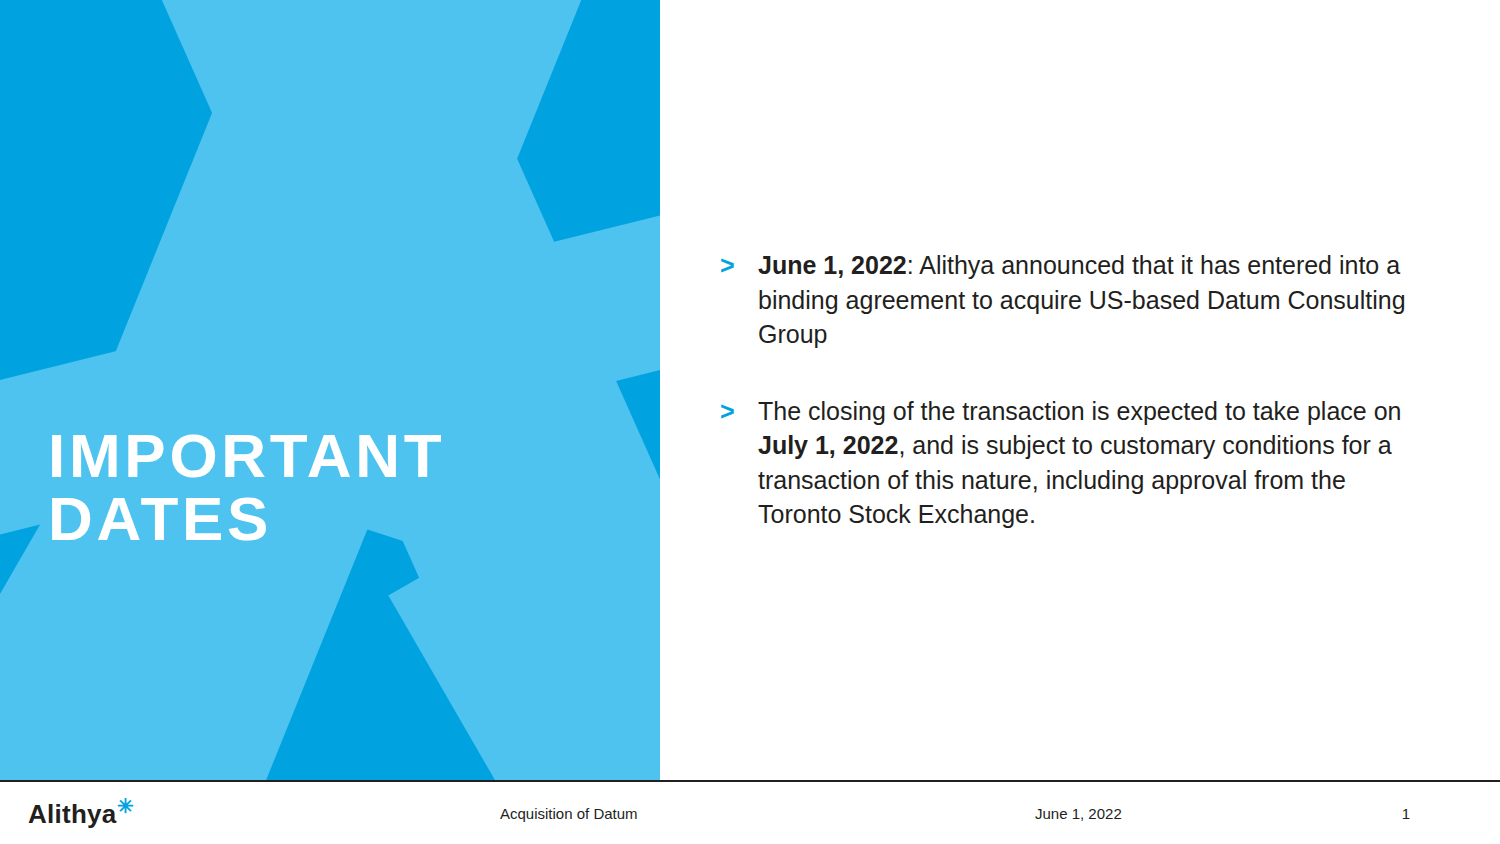Important
Dates
June 1, 2022: Alithya announced that it has entered into a binding agreement to acquire US-based Datum Consulting Group
The closing of the transaction is expected to take place on July 1, 2022, and is subject to customary conditions for a transaction of this nature, including approval from the Toronto Stock Exchange.
Alithya✳
Acquisition of Datum
June 1, 2022
1